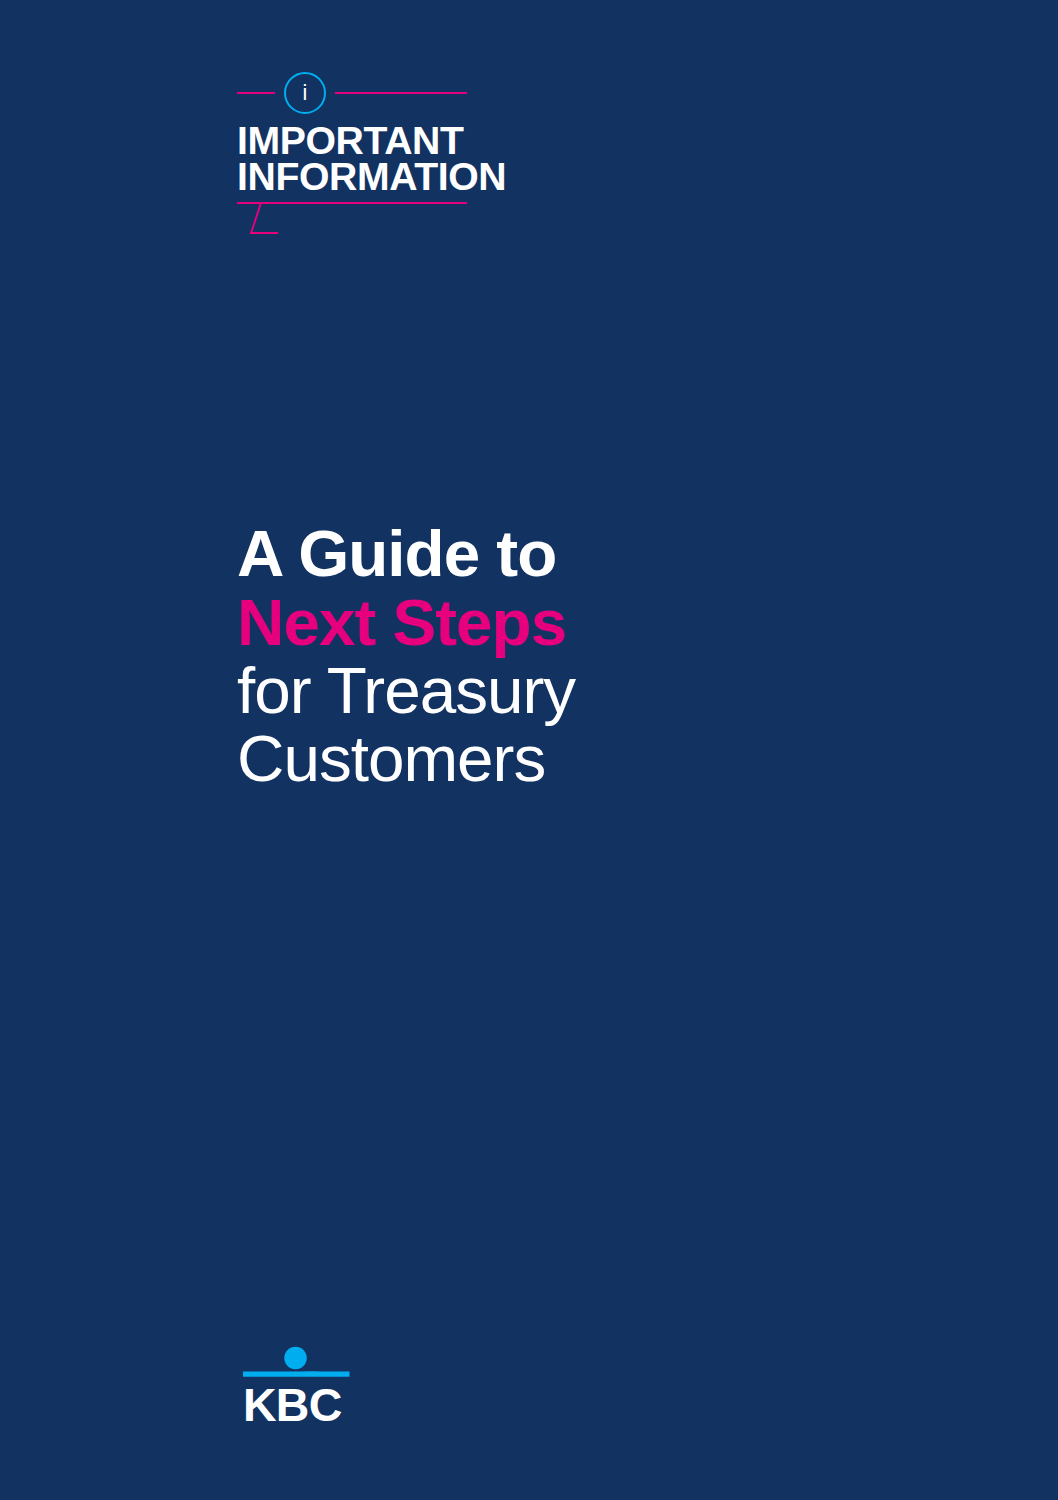i
Important Information
A Guide to
Next Steps
for Treasury
Customers
KBC